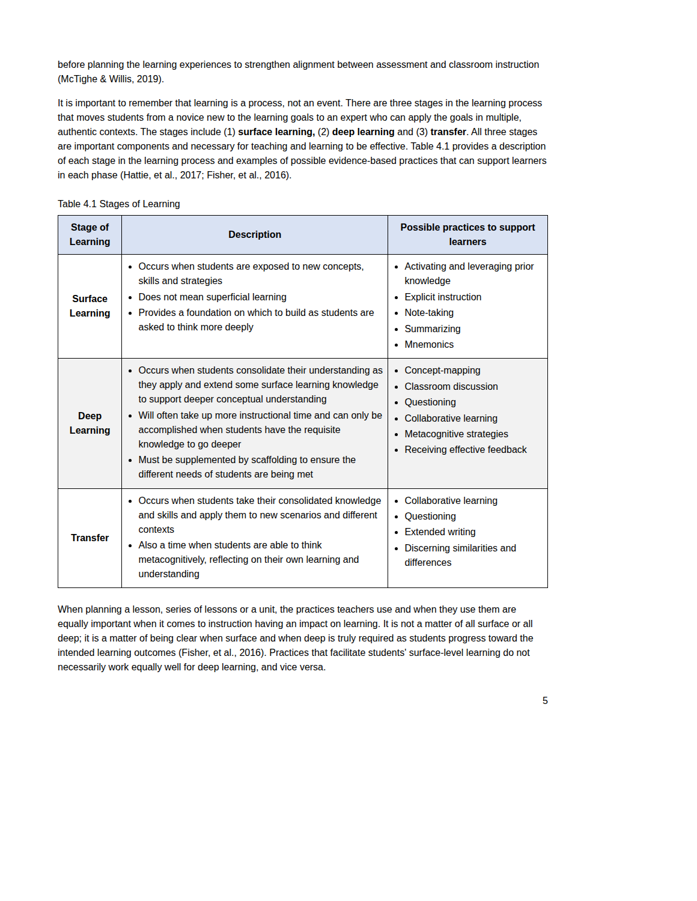before planning the learning experiences to strengthen alignment between assessment and classroom instruction (McTighe & Willis, 2019).
It is important to remember that learning is a process, not an event. There are three stages in the learning process that moves students from a novice new to the learning goals to an expert who can apply the goals in multiple, authentic contexts. The stages include (1) surface learning, (2) deep learning and (3) transfer. All three stages are important components and necessary for teaching and learning to be effective. Table 4.1 provides a description of each stage in the learning process and examples of possible evidence-based practices that can support learners in each phase (Hattie, et al., 2017; Fisher, et al., 2016).
Table 4.1 Stages of Learning
| Stage of Learning | Description | Possible practices to support learners |
| --- | --- | --- |
| Surface Learning | Occurs when students are exposed to new concepts, skills and strategies Does not mean superficial learning Provides a foundation on which to build as students are asked to think more deeply | Activating and leveraging prior knowledge Explicit instruction Note-taking Summarizing Mnemonics |
| Deep Learning | Occurs when students consolidate their understanding as they apply and extend some surface learning knowledge to support deeper conceptual understanding Will often take up more instructional time and can only be accomplished when students have the requisite knowledge to go deeper Must be supplemented by scaffolding to ensure the different needs of students are being met | Concept-mapping Classroom discussion Questioning Collaborative learning Metacognitive strategies Receiving effective feedback |
| Transfer | Occurs when students take their consolidated knowledge and skills and apply them to new scenarios and different contexts Also a time when students are able to think metacognitively, reflecting on their own learning and understanding | Collaborative learning Questioning Extended writing Discerning similarities and differences |
When planning a lesson, series of lessons or a unit, the practices teachers use and when they use them are equally important when it comes to instruction having an impact on learning. It is not a matter of all surface or all deep; it is a matter of being clear when surface and when deep is truly required as students progress toward the intended learning outcomes (Fisher, et al., 2016). Practices that facilitate students' surface-level learning do not necessarily work equally well for deep learning, and vice versa.
5